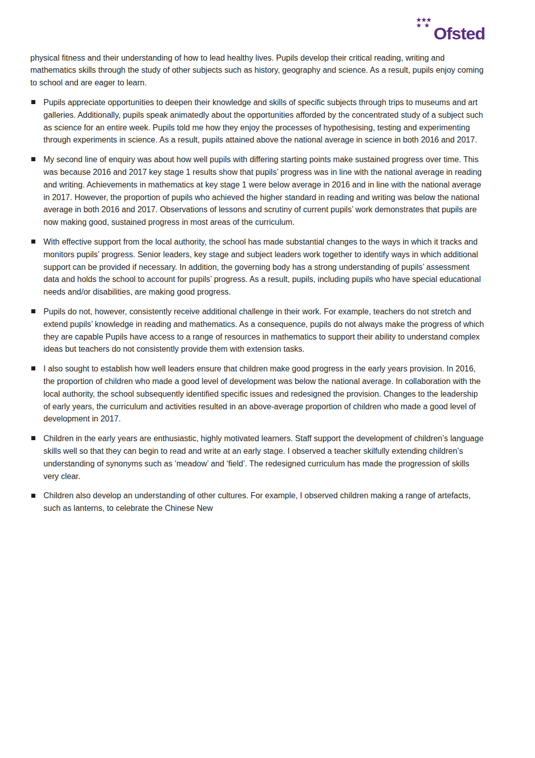★★★★ ★Ofsted
physical fitness and their understanding of how to lead healthy lives. Pupils develop their critical reading, writing and mathematics skills through the study of other subjects such as history, geography and science. As a result, pupils enjoy coming to school and are eager to learn.
Pupils appreciate opportunities to deepen their knowledge and skills of specific subjects through trips to museums and art galleries. Additionally, pupils speak animatedly about the opportunities afforded by the concentrated study of a subject such as science for an entire week. Pupils told me how they enjoy the processes of hypothesising, testing and experimenting through experiments in science. As a result, pupils attained above the national average in science in both 2016 and 2017.
My second line of enquiry was about how well pupils with differing starting points make sustained progress over time. This was because 2016 and 2017 key stage 1 results show that pupils’ progress was in line with the national average in reading and writing. Achievements in mathematics at key stage 1 were below average in 2016 and in line with the national average in 2017. However, the proportion of pupils who achieved the higher standard in reading and writing was below the national average in both 2016 and 2017. Observations of lessons and scrutiny of current pupils’ work demonstrates that pupils are now making good, sustained progress in most areas of the curriculum.
With effective support from the local authority, the school has made substantial changes to the ways in which it tracks and monitors pupils’ progress. Senior leaders, key stage and subject leaders work together to identify ways in which additional support can be provided if necessary. In addition, the governing body has a strong understanding of pupils’ assessment data and holds the school to account for pupils’ progress. As a result, pupils, including pupils who have special educational needs and/or disabilities, are making good progress.
Pupils do not, however, consistently receive additional challenge in their work. For example, teachers do not stretch and extend pupils’ knowledge in reading and mathematics. As a consequence, pupils do not always make the progress of which they are capable Pupils have access to a range of resources in mathematics to support their ability to understand complex ideas but teachers do not consistently provide them with extension tasks.
I also sought to establish how well leaders ensure that children make good progress in the early years provision. In 2016, the proportion of children who made a good level of development was below the national average. In collaboration with the local authority, the school subsequently identified specific issues and redesigned the provision. Changes to the leadership of early years, the curriculum and activities resulted in an above-average proportion of children who made a good level of development in 2017.
Children in the early years are enthusiastic, highly motivated learners. Staff support the development of children’s language skills well so that they can begin to read and write at an early stage. I observed a teacher skilfully extending children’s understanding of synonyms such as ‘meadow’ and ‘field’. The redesigned curriculum has made the progression of skills very clear.
Children also develop an understanding of other cultures. For example, I observed children making a range of artefacts, such as lanterns, to celebrate the Chinese New